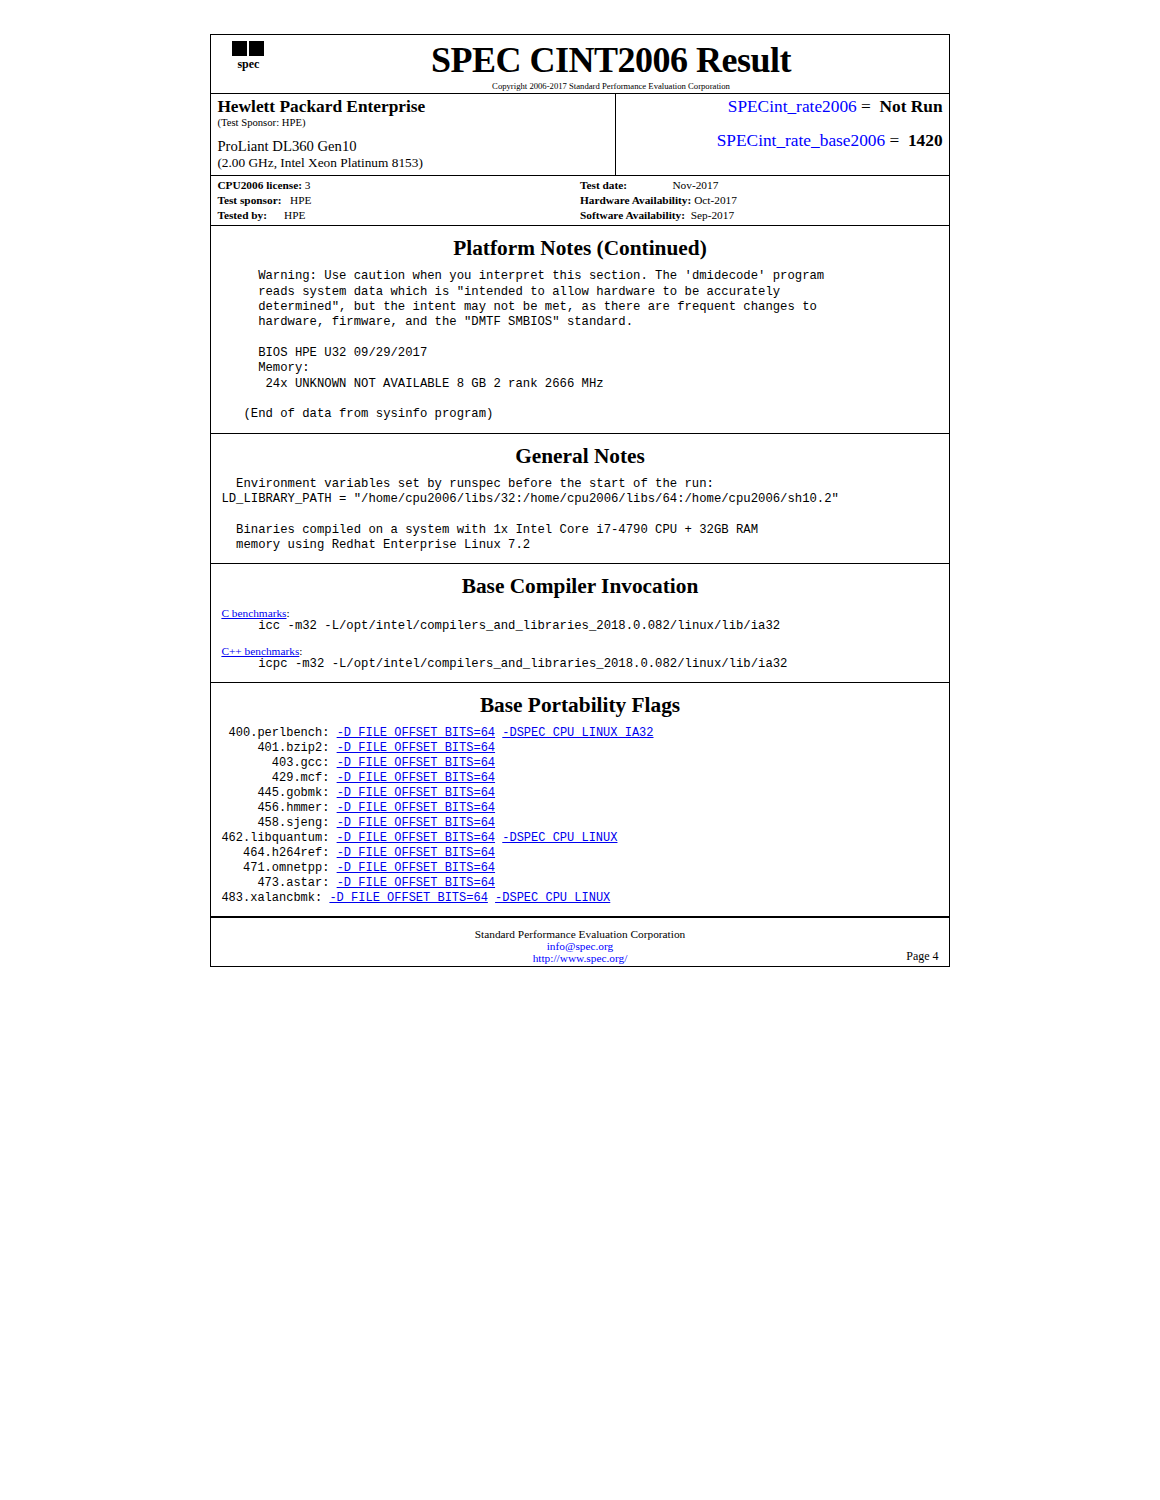spec
SPEC CINT2006 Result
Copyright 2006-2017 Standard Performance Evaluation Corporation
Hewlett Packard Enterprise
(Test Sponsor: HPE)
ProLiant DL360 Gen10
(2.00 GHz, Intel Xeon Platinum 8153)
SPECint_rate2006 = Not Run
SPECint_rate_base2006 = 1420
CPU2006 license: 3
Test sponsor: HPE
Tested by: HPE
Test date: Nov-2017
Hardware Availability: Oct-2017
Software Availability: Sep-2017
Platform Notes (Continued)
     Warning: Use caution when you interpret this section. The 'dmidecode' program
     reads system data which is "intended to allow hardware to be accurately
     determined", but the intent may not be met, as there are frequent changes to
     hardware, firmware, and the "DMTF SMBIOS" standard.

     BIOS HPE U32 09/29/2017
     Memory:
      24x UNKNOWN NOT AVAILABLE 8 GB 2 rank 2666 MHz

   (End of data from sysinfo program)
General Notes
  Environment variables set by runspec before the start of the run:
LD_LIBRARY_PATH = "/home/cpu2006/libs/32:/home/cpu2006/libs/64:/home/cpu2006/sh10.2"

  Binaries compiled on a system with 1x Intel Core i7-4790 CPU + 32GB RAM
  memory using Redhat Enterprise Linux 7.2
Base Compiler Invocation
C benchmarks:
     icc -m32 -L/opt/intel/compilers_and_libraries_2018.0.082/linux/lib/ia32
C++ benchmarks:
     icpc -m32 -L/opt/intel/compilers_and_libraries_2018.0.082/linux/lib/ia32
Base Portability Flags
 400.perlbench: -D_FILE_OFFSET_BITS=64 -DSPEC_CPU_LINUX_IA32
     401.bzip2: -D_FILE_OFFSET_BITS=64
       403.gcc: -D_FILE_OFFSET_BITS=64
       429.mcf: -D_FILE_OFFSET_BITS=64
     445.gobmk: -D_FILE_OFFSET_BITS=64
     456.hmmer: -D_FILE_OFFSET_BITS=64
     458.sjeng: -D_FILE_OFFSET_BITS=64
462.libquantum: -D_FILE_OFFSET_BITS=64 -DSPEC_CPU_LINUX
   464.h264ref: -D_FILE_OFFSET_BITS=64
   471.omnetpp: -D_FILE_OFFSET_BITS=64
     473.astar: -D_FILE_OFFSET_BITS=64
483.xalancbmk: -D_FILE_OFFSET_BITS=64 -DSPEC_CPU_LINUX
Standard Performance Evaluation Corporation
info@spec.org
http://www.spec.org/ Page 4